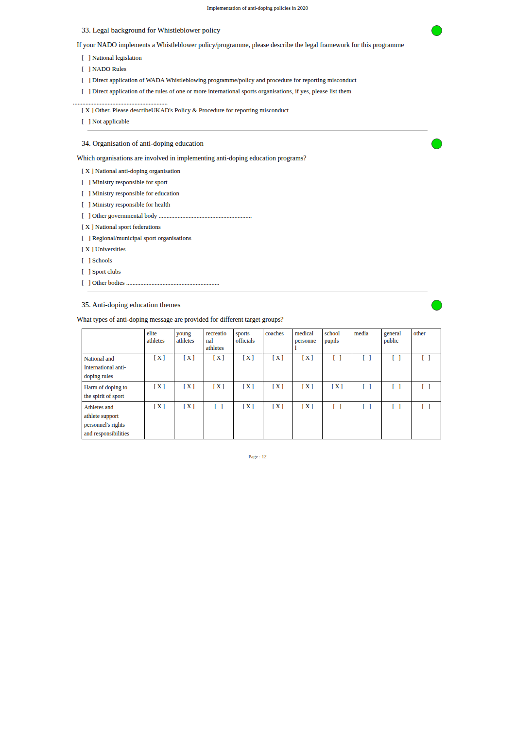Implementation of anti-doping policies in 2020
33. Legal background for Whistleblower policy
If your NADO implements a Whistleblower policy/programme, please describe the legal framework for this programme
[ ] National legislation
[ ] NADO Rules
[ ] Direct application of WADA Whistleblowing programme/policy and procedure for reporting misconduct
[ ] Direct application of the rules of one or more international sports organisations, if yes, please list them
............................................................
[ X ] Other. Please describeUKAD's Policy & Procedure for reporting misconduct
[ ] Not applicable
34. Organisation of anti-doping education
Which organisations are involved in implementing anti-doping education programs?
[ X ] National anti-doping organisation
[ ] Ministry responsible for sport
[ ] Ministry responsible for education
[ ] Ministry responsible for health
[ ] Other governmental body ...........................................................
[ X ] National sport federations
[ ] Regional/municipal sport organisations
[ X ] Universities
[ ] Schools
[ ] Sport clubs
[ ] Other bodies ...........................................................
35. Anti-doping education themes
What types of anti-doping message are provided for different target groups?
| | elite athletes | young athletes | recreatio nal athletes | sports officials | coaches | medical personne l | school pupils | media | general public | other |
| --- | --- | --- | --- | --- | --- | --- | --- | --- | --- | --- |
| National and International anti- doping rules | [ X ] | [ X ] | [ X ] | [ X ] | [ X ] | [ X ] | [ ] | [ ] | [ ] | [ ] |
| Harm of doping to the spirit of sport | [ X ] | [ X ] | [ X ] | [ X ] | [ X ] | [ X ] | [ X ] | [ ] | [ ] | [ ] |
| Athletes and athlete support personnel's rights and responsibilities | [ X ] | [ X ] | [ ] | [ X ] | [ X ] | [ X ] | [ ] | [ ] | [ ] | [ ] |
Page : 12